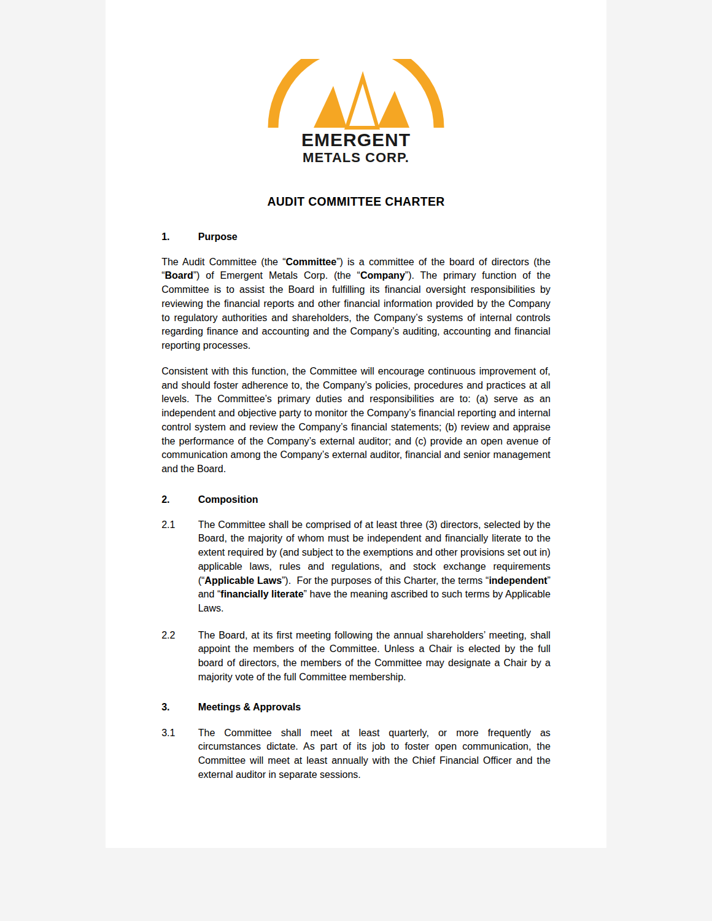EMERGENT METALS CORP.
AUDIT COMMITTEE CHARTER
1. Purpose
The Audit Committee (the “Committee”) is a committee of the board of directors (the “Board”) of Emergent Metals Corp. (the “Company”). The primary function of the Committee is to assist the Board in fulfilling its financial oversight responsibilities by reviewing the financial reports and other financial information provided by the Company to regulatory authorities and shareholders, the Company’s systems of internal controls regarding finance and accounting and the Company’s auditing, accounting and financial reporting processes.
Consistent with this function, the Committee will encourage continuous improvement of, and should foster adherence to, the Company’s policies, procedures and practices at all levels. The Committee’s primary duties and responsibilities are to: (a) serve as an independent and objective party to monitor the Company’s financial reporting and internal control system and review the Company’s financial statements; (b) review and appraise the performance of the Company’s external auditor; and (c) provide an open avenue of communication among the Company’s external auditor, financial and senior management and the Board.
2. Composition
2.1 The Committee shall be comprised of at least three (3) directors, selected by the Board, the majority of whom must be independent and financially literate to the extent required by (and subject to the exemptions and other provisions set out in) applicable laws, rules and regulations, and stock exchange requirements (“Applicable Laws”). For the purposes of this Charter, the terms “independent” and “financially literate” have the meaning ascribed to such terms by Applicable Laws.
2.2 The Board, at its first meeting following the annual shareholders’ meeting, shall appoint the members of the Committee. Unless a Chair is elected by the full board of directors, the members of the Committee may designate a Chair by a majority vote of the full Committee membership.
3. Meetings & Approvals
3.1 The Committee shall meet at least quarterly, or more frequently as circumstances dictate. As part of its job to foster open communication, the Committee will meet at least annually with the Chief Financial Officer and the external auditor in separate sessions.